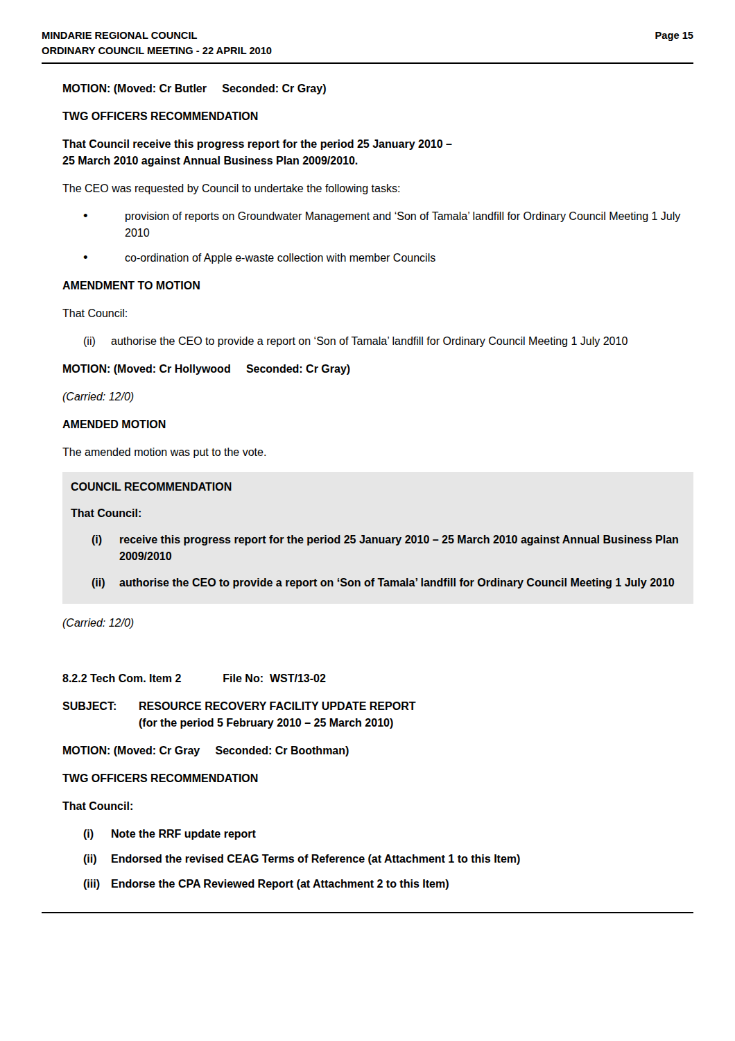Mindarie Regional Council
Ordinary Council Meeting - 22 April 2010
Page 15
MOTION: (Moved: Cr Butler Seconded: Cr Gray)
TWG OFFICERS RECOMMENDATION
That Council receive this progress report for the period 25 January 2010 –
25 March 2010 against Annual Business Plan 2009/2010.
The CEO was requested by Council to undertake the following tasks:
provision of reports on Groundwater Management and ‘Son of Tamala’ landfill for Ordinary Council Meeting 1 July 2010
co-ordination of Apple e-waste collection with member Councils
AMENDMENT TO MOTION
That Council:
(ii)
authorise the CEO to provide a report on ‘Son of Tamala’ landfill for Ordinary Council Meeting 1 July 2010
MOTION: (Moved: Cr Hollywood Seconded: Cr Gray)
(Carried: 12/0)
AMENDED MOTION
The amended motion was put to the vote.
COUNCIL RECOMMENDATION
That Council:
(i)
receive this progress report for the period 25 January 2010 – 25 March 2010 against Annual Business Plan 2009/2010
(ii)
authorise the CEO to provide a report on ‘Son of Tamala’ landfill for Ordinary Council Meeting 1 July 2010
(Carried: 12/0)
8.2.2 Tech Com. Item 2File No: WST/13-02
SUBJECT:
RESOURCE RECOVERY FACILITY UPDATE REPORT
(for the period 5 February 2010 – 25 March 2010)
MOTION: (Moved: Cr Gray Seconded: Cr Boothman)
TWG OFFICERS RECOMMENDATION
That Council:
(i)
Note the RRF update report
(ii)
Endorsed the revised CEAG Terms of Reference (at Attachment 1 to this Item)
(iii)
Endorse the CPA Reviewed Report (at Attachment 2 to this Item)